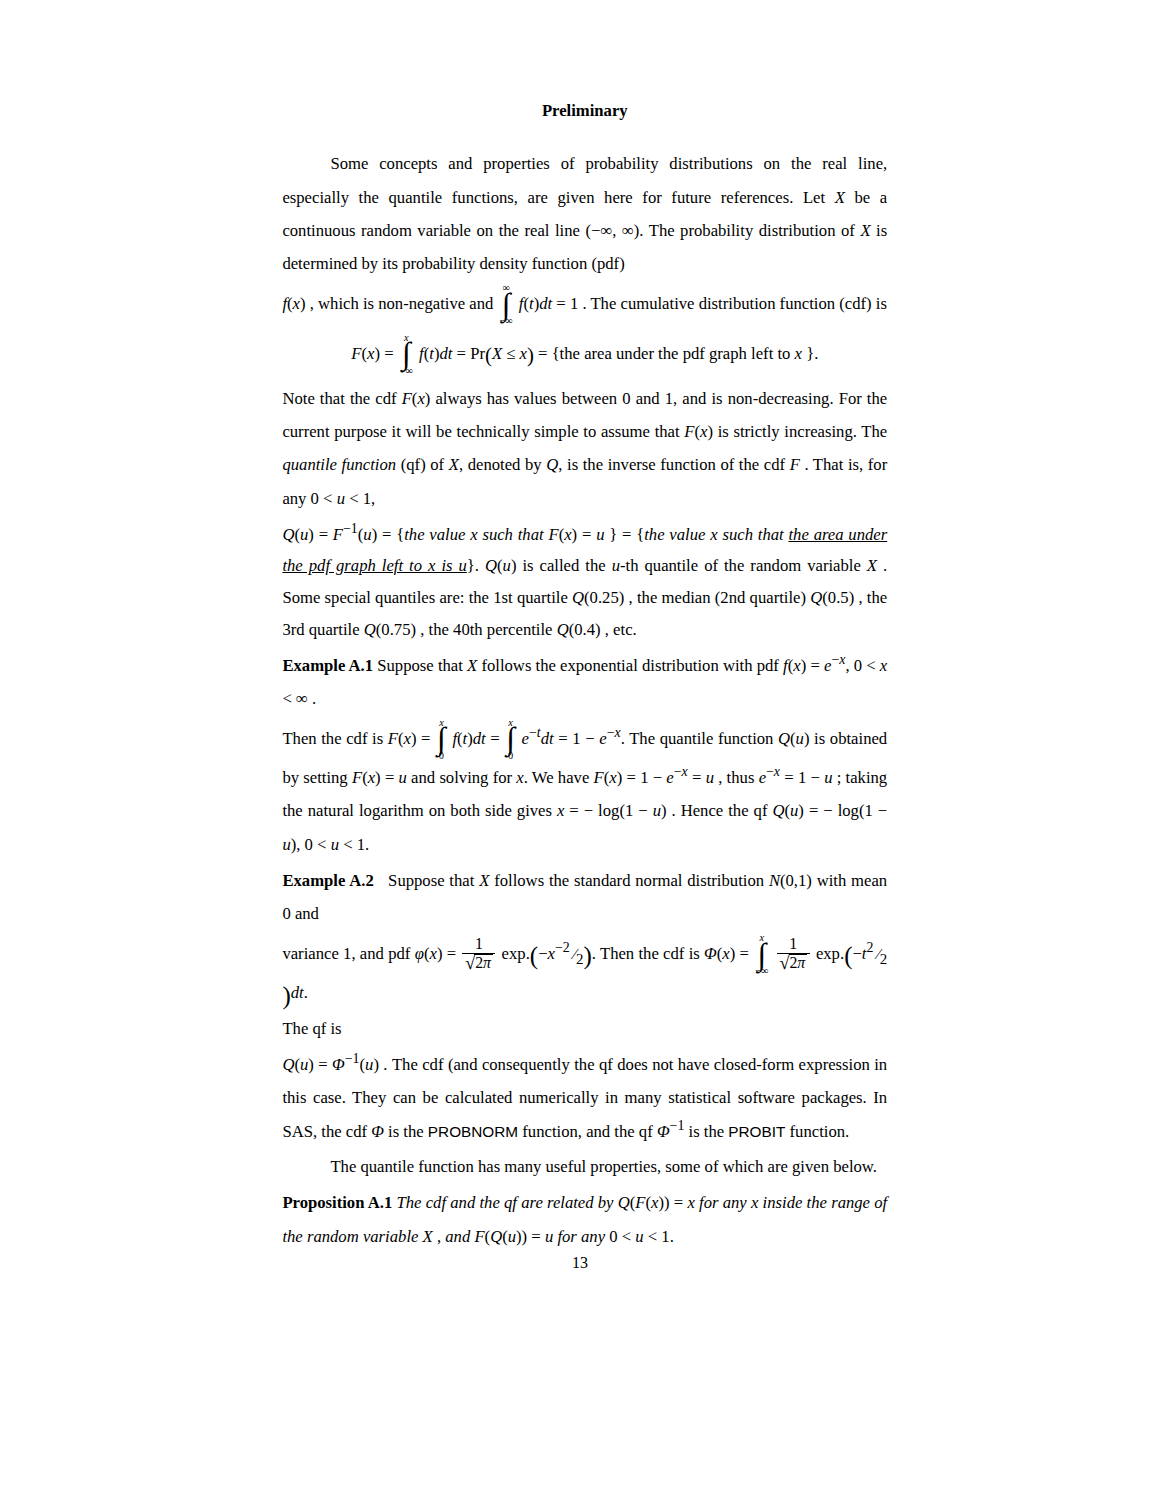Preliminary
Some concepts and properties of probability distributions on the real line, especially the quantile functions, are given here for future references. Let X be a continuous random variable on the real line (−∞, ∞). The probability distribution of X is determined by its probability density function (pdf)
f(x) , which is non-negative and ∞∫−∞ f(t)dt = 1 . The cumulative distribution function (cdf) is
F(x) = x∫−∞ f(t)dt = Pr(X ≤ x) = {the area under the pdf graph left to x }.
Note that the cdf F(x) always has values between 0 and 1, and is non-decreasing. For the current purpose it will be technically simple to assume that F(x) is strictly increasing. The quantile function (qf) of X, denoted by Q, is the inverse function of the cdf F . That is, for any 0 < u < 1,
Q(u) = F−1(u) = {the value x such that F(x) = u } = {the value x such that the area under the pdf graph left to x is u}. Q(u) is called the u-th quantile of the random variable X . Some special quantiles are: the 1st quartile Q(0.25) , the median (2nd quartile) Q(0.5) , the 3rd quartile Q(0.75) , the 40th percentile Q(0.4) , etc.
Example A.1 Suppose that X follows the exponential distribution with pdf f(x) = e−x, 0 < x < ∞ .
Then the cdf is F(x) = x∫0 f(t)dt = x∫0 e−tdt = 1 − e−x. The quantile function Q(u) is obtained by setting F(x) = u and solving for x. We have F(x) = 1 − e−x = u , thus e−x = 1 − u ; taking the natural logarithm on both side gives x = − log(1 − u) . Hence the qf Q(u) = − log(1 − u), 0 < u < 1.
Example A.2 Suppose that X follows the standard normal distribution N(0,1) with mean 0 and
variance 1, and pdf φ(x) = 1√2π exp.(−x−2 ⁄2). Then the cdf is Φ(x) = x∫−∞ 1√2π exp.(−t2 ⁄2) dt.
The qf is
Q(u) = Φ−1(u) . The cdf (and consequently the qf does not have closed-form expression in this case. They can be calculated numerically in many statistical software packages. In SAS, the cdf Φ is the PROBNORM function, and the qf Φ−1 is the PROBIT function.
The quantile function has many useful properties, some of which are given below.
Proposition A.1 The cdf and the qf are related by Q(F(x)) = x for any x inside the range of the random variable X , and F(Q(u)) = u for any 0 < u < 1.
13